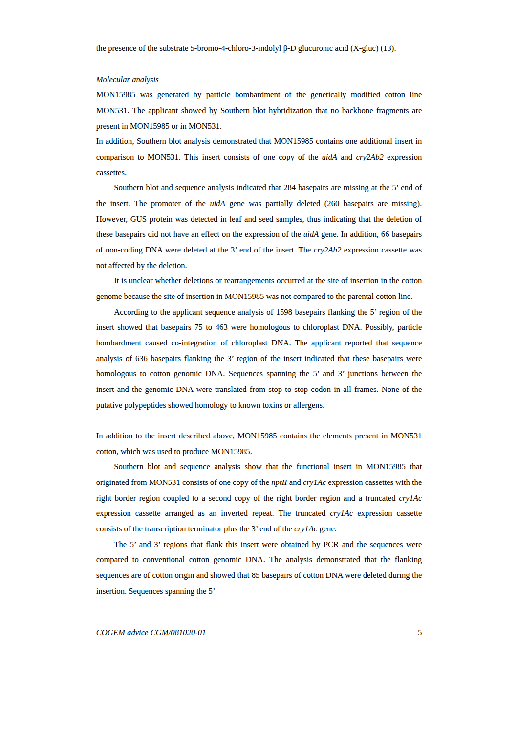the presence of the substrate 5-bromo-4-chloro-3-indolyl β-D glucuronic acid (X-gluc) (13).
Molecular analysis
MON15985 was generated by particle bombardment of the genetically modified cotton line MON531. The applicant showed by Southern blot hybridization that no backbone fragments are present in MON15985 or in MON531.
In addition, Southern blot analysis demonstrated that MON15985 contains one additional insert in comparison to MON531. This insert consists of one copy of the uidA and cry2Ab2 expression cassettes.
Southern blot and sequence analysis indicated that 284 basepairs are missing at the 5’ end of the insert. The promoter of the uidA gene was partially deleted (260 basepairs are missing). However, GUS protein was detected in leaf and seed samples, thus indicating that the deletion of these basepairs did not have an effect on the expression of the uidA gene. In addition, 66 basepairs of non-coding DNA were deleted at the 3’ end of the insert. The cry2Ab2 expression cassette was not affected by the deletion.
It is unclear whether deletions or rearrangements occurred at the site of insertion in the cotton genome because the site of insertion in MON15985 was not compared to the parental cotton line.
According to the applicant sequence analysis of 1598 basepairs flanking the 5’ region of the insert showed that basepairs 75 to 463 were homologous to chloroplast DNA. Possibly, particle bombardment caused co-integration of chloroplast DNA. The applicant reported that sequence analysis of 636 basepairs flanking the 3’ region of the insert indicated that these basepairs were homologous to cotton genomic DNA. Sequences spanning the 5’ and 3’ junctions between the insert and the genomic DNA were translated from stop to stop codon in all frames. None of the putative polypeptides showed homology to known toxins or allergens.
In addition to the insert described above, MON15985 contains the elements present in MON531 cotton, which was used to produce MON15985.
Southern blot and sequence analysis show that the functional insert in MON15985 that originated from MON531 consists of one copy of the nptII and cry1Ac expression cassettes with the right border region coupled to a second copy of the right border region and a truncated cry1Ac expression cassette arranged as an inverted repeat. The truncated cry1Ac expression cassette consists of the transcription terminator plus the 3’ end of the cry1Ac gene.
The 5’ and 3’ regions that flank this insert were obtained by PCR and the sequences were compared to conventional cotton genomic DNA. The analysis demonstrated that the flanking sequences are of cotton origin and showed that 85 basepairs of cotton DNA were deleted during the insertion. Sequences spanning the 5’
COGEM advice CGM/081020-01 5